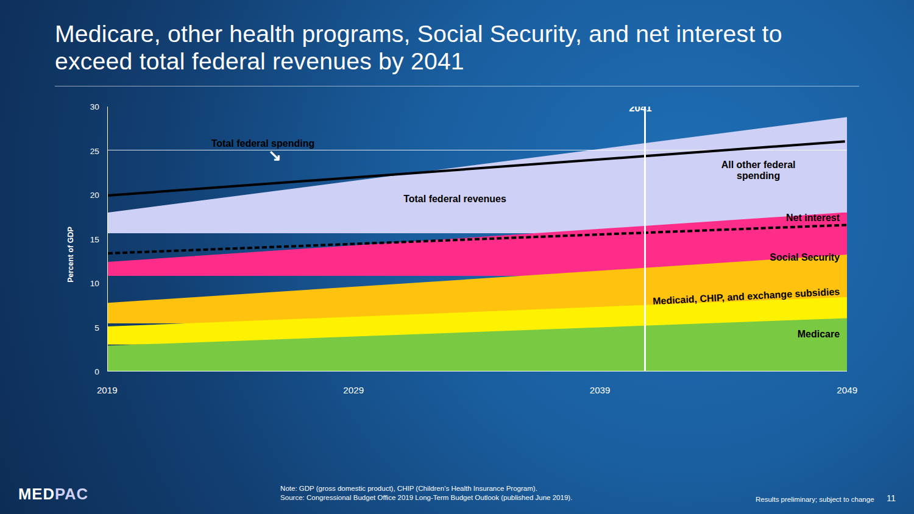Medicare, other health programs, Social Security, and net interest to exceed total federal revenues by 2041
Percent of GDP
30 25 20 15 10 5 0
2041
Total federal spending ↘
Total federal revenues
All other federal
spending
Net interest
Social Security
Medicaid, CHIP, and exchange subsidies
Medicare
2019 2029 2039 2049
MEDPAC
Note: GDP (gross domestic product), CHIP (Children’s Health Insurance Program).
Source: Congressional Budget Office 2019 Long-Term Budget Outlook (published June 2019).
Results preliminary; subject to change 11